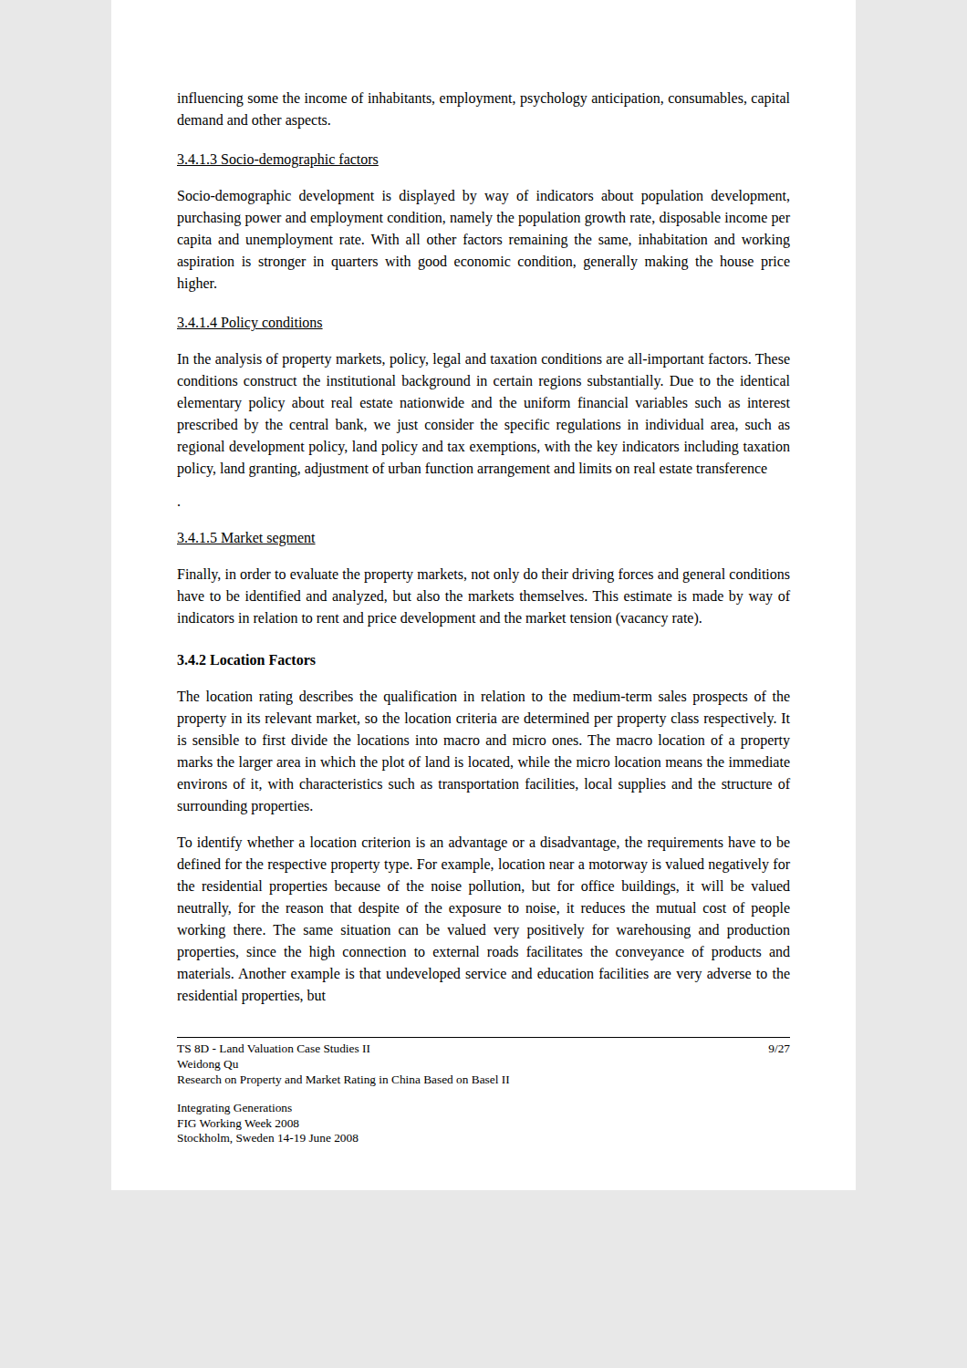influencing some the income of inhabitants, employment, psychology anticipation, consumables, capital demand and other aspects.
3.4.1.3 Socio-demographic factors
Socio-demographic development is displayed by way of indicators about population development, purchasing power and employment condition, namely the population growth rate, disposable income per capita and unemployment rate. With all other factors remaining the same, inhabitation and working aspiration is stronger in quarters with good economic condition, generally making the house price higher.
3.4.1.4 Policy conditions
In the analysis of property markets, policy, legal and taxation conditions are all-important factors. These conditions construct the institutional background in certain regions substantially. Due to the identical elementary policy about real estate nationwide and the uniform financial variables such as interest prescribed by the central bank, we just consider the specific regulations in individual area, such as regional development policy, land policy and tax exemptions, with the key indicators including taxation policy, land granting, adjustment of urban function arrangement and limits on real estate transference
.
3.4.1.5 Market segment
Finally, in order to evaluate the property markets, not only do their driving forces and general conditions have to be identified and analyzed, but also the markets themselves. This estimate is made by way of indicators in relation to rent and price development and the market tension (vacancy rate).
3.4.2 Location Factors
The location rating describes the qualification in relation to the medium-term sales prospects of the property in its relevant market, so the location criteria are determined per property class respectively. It is sensible to first divide the locations into macro and micro ones. The macro location of a property marks the larger area in which the plot of land is located, while the micro location means the immediate environs of it, with characteristics such as transportation facilities, local supplies and the structure of surrounding properties.
To identify whether a location criterion is an advantage or a disadvantage, the requirements have to be defined for the respective property type. For example, location near a motorway is valued negatively for the residential properties because of the noise pollution, but for office buildings, it will be valued neutrally, for the reason that despite of the exposure to noise, it reduces the mutual cost of people working there. The same situation can be valued very positively for warehousing and production properties, since the high connection to external roads facilitates the conveyance of products and materials. Another example is that undeveloped service and education facilities are very adverse to the residential properties, but
9/27
TS 8D - Land Valuation Case Studies II
Weidong Qu
Research on Property and Market Rating in China Based on Basel II
Integrating Generations
FIG Working Week 2008
Stockholm, Sweden 14-19 June 2008